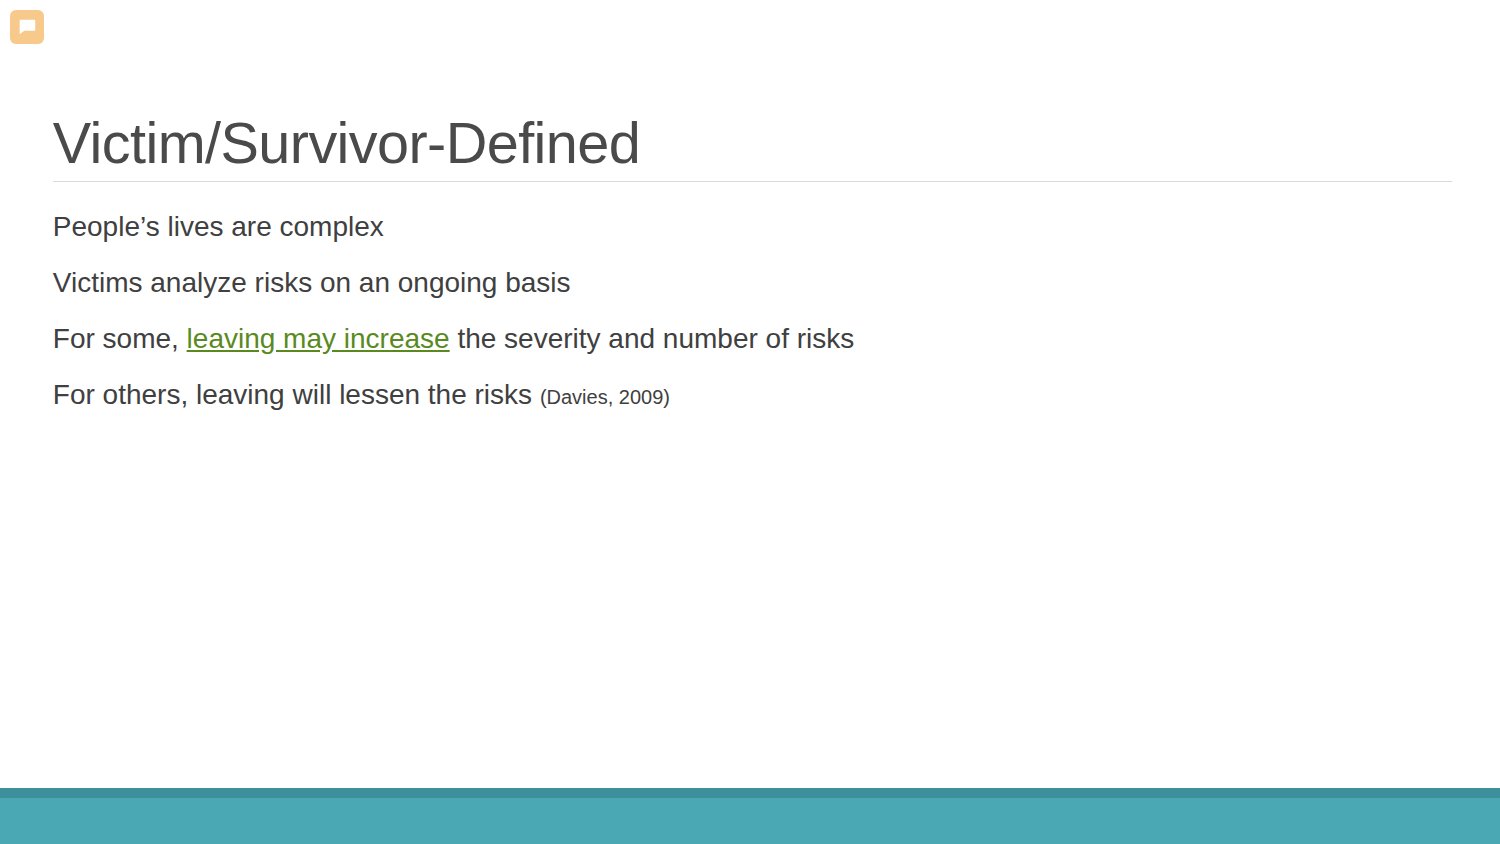Victim/Survivor-Defined
People’s lives are complex
Victims analyze risks on an ongoing basis
For some, leaving may increase the severity and number of risks
For others, leaving will lessen the risks (Davies, 2009)